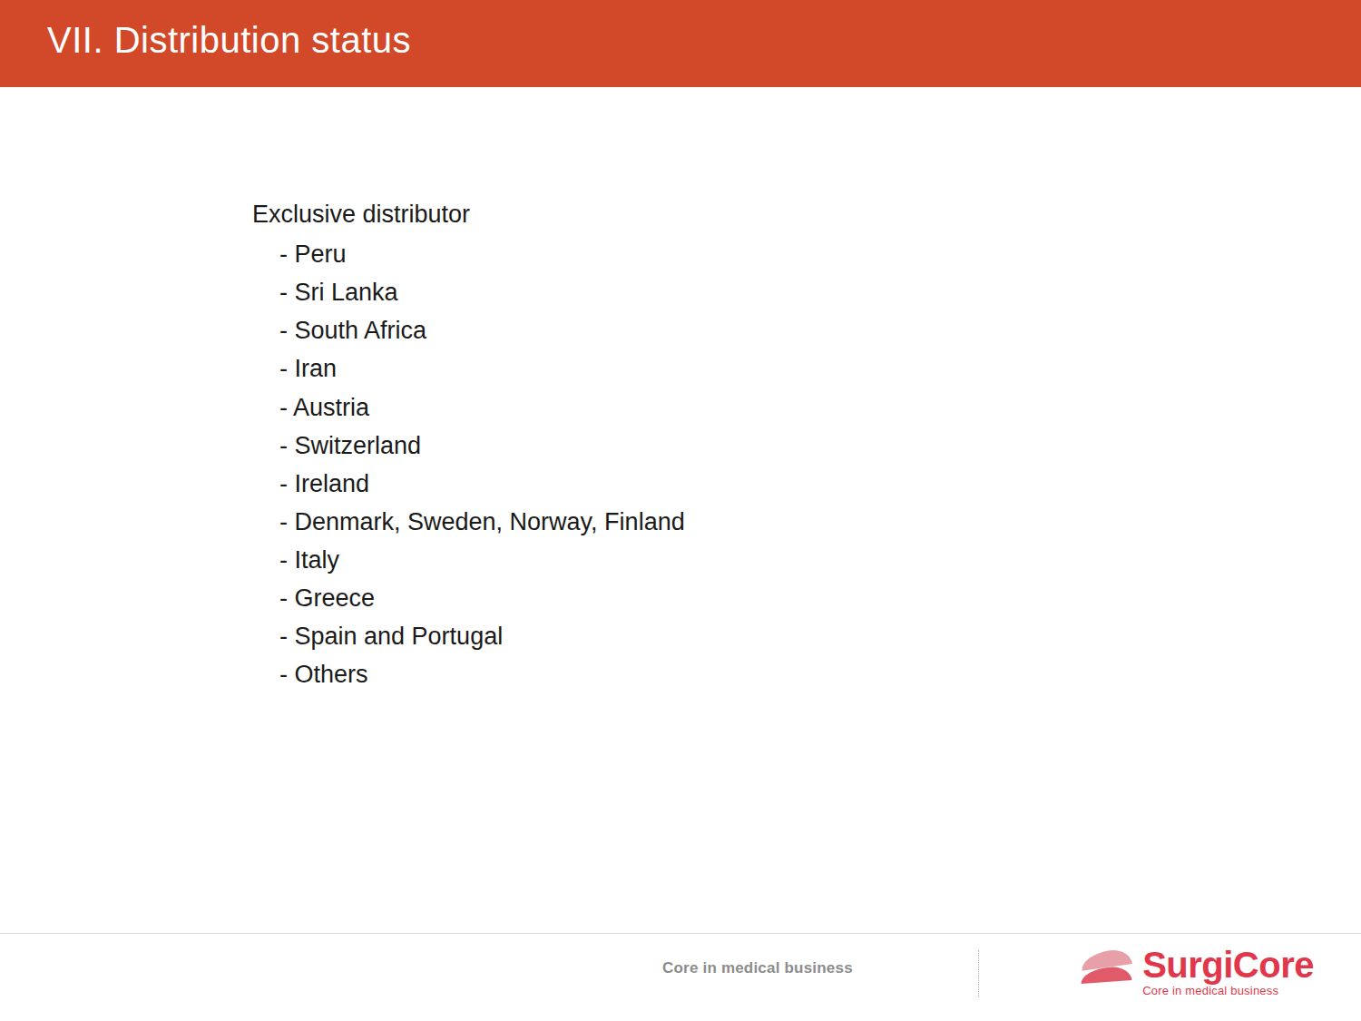VII. Distribution status
Exclusive distributor
- Peru
- Sri Lanka
- South Africa
- Iran
- Austria
- Switzerland
- Ireland
- Denmark, Sweden, Norway, Finland
- Italy
- Greece
- Spain and Portugal
- Others
Core in medical business
SurgiCore
Core in medical business